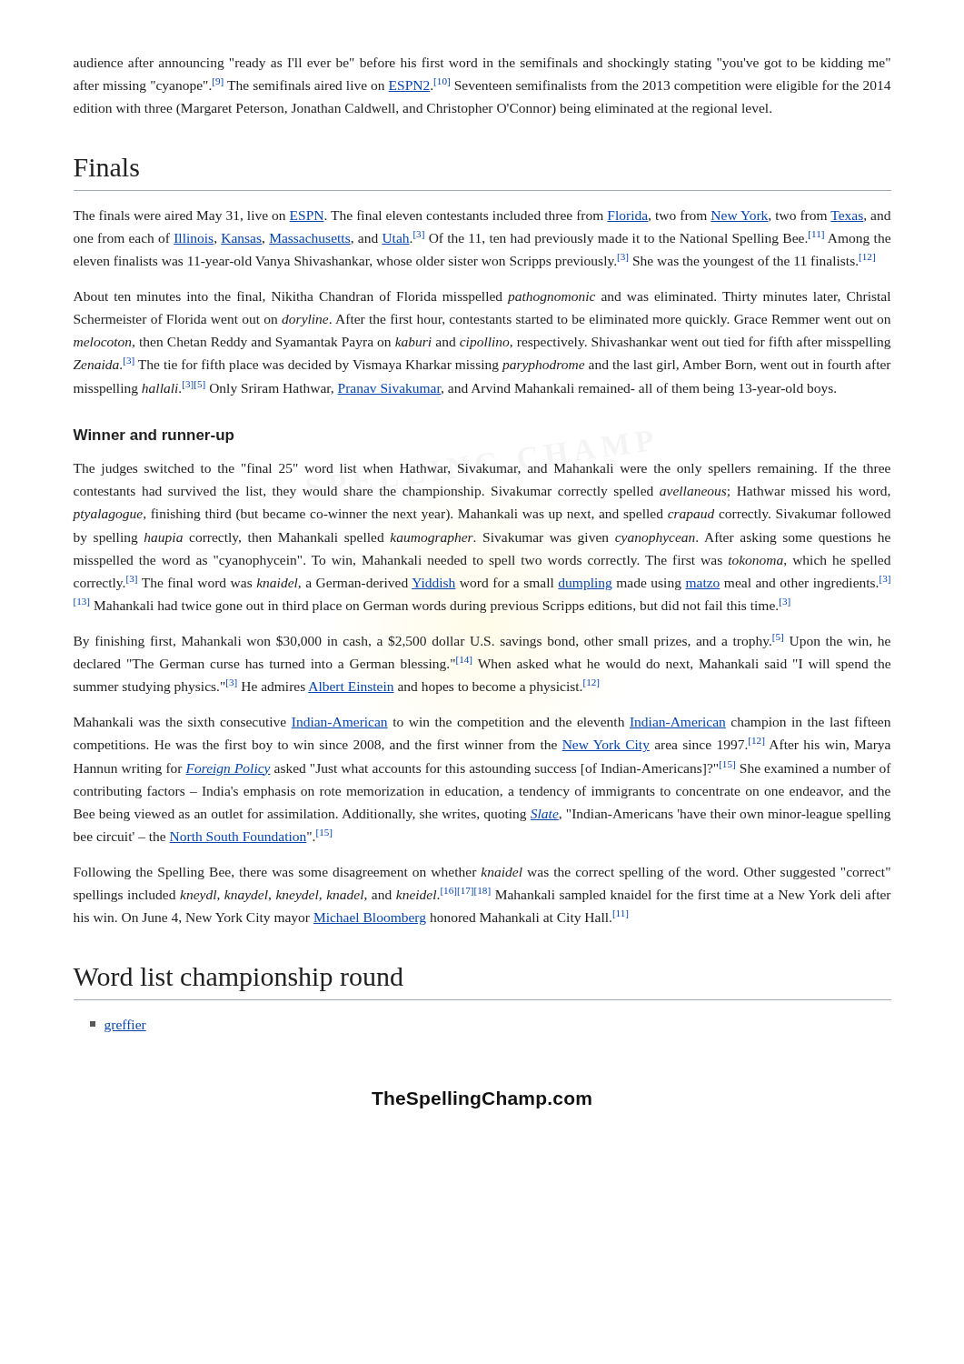audience after announcing "ready as I'll ever be" before his first word in the semifinals and shockingly stating "you've got to be kidding me" after missing "cyanope".[9] The semifinals aired live on ESPN2.[10] Seventeen semifinalists from the 2013 competition were eligible for the 2014 edition with three (Margaret Peterson, Jonathan Caldwell, and Christopher O'Connor) being eliminated at the regional level.
Finals
The finals were aired May 31, live on ESPN. The final eleven contestants included three from Florida, two from New York, two from Texas, and one from each of Illinois, Kansas, Massachusetts, and Utah.[3] Of the 11, ten had previously made it to the National Spelling Bee.[11] Among the eleven finalists was 11-year-old Vanya Shivashankar, whose older sister won Scripps previously.[3] She was the youngest of the 11 finalists.[12]
About ten minutes into the final, Nikitha Chandran of Florida misspelled pathognomonic and was eliminated. Thirty minutes later, Christal Schermeister of Florida went out on doryline. After the first hour, contestants started to be eliminated more quickly. Grace Remmer went out on melocoton, then Chetan Reddy and Syamantak Payra on kaburi and cipollino, respectively. Shivashankar went out tied for fifth after misspelling Zenaida.[3] The tie for fifth place was decided by Vismaya Kharkar missing paryphodrome and the last girl, Amber Born, went out in fourth after misspelling hallali.[3][5] Only Sriram Hathwar, Pranav Sivakumar, and Arvind Mahankali remained- all of them being 13-year-old boys.
Winner and runner-up
The judges switched to the "final 25" word list when Hathwar, Sivakumar, and Mahankali were the only spellers remaining. If the three contestants had survived the list, they would share the championship. Sivakumar correctly spelled avellaneous; Hathwar missed his word, ptyalagogue, finishing third (but became co-winner the next year). Mahankali was up next, and spelled crapaud correctly. Sivakumar followed by spelling haupia correctly, then Mahankali spelled kaumographer. Sivakumar was given cyanophycean. After asking some questions he misspelled the word as "cyanophycein". To win, Mahankali needed to spell two words correctly. The first was tokonoma, which he spelled correctly.[3] The final word was knaidel, a German-derived Yiddish word for a small dumpling made using matzo meal and other ingredients.[3][13] Mahankali had twice gone out in third place on German words during previous Scripps editions, but did not fail this time.[3]
By finishing first, Mahankali won $30,000 in cash, a $2,500 dollar U.S. savings bond, other small prizes, and a trophy.[5] Upon the win, he declared "The German curse has turned into a German blessing."[14] When asked what he would do next, Mahankali said "I will spend the summer studying physics."[3] He admires Albert Einstein and hopes to become a physicist.[12]
Mahankali was the sixth consecutive Indian-American to win the competition and the eleventh Indian-American champion in the last fifteen competitions. He was the first boy to win since 2008, and the first winner from the New York City area since 1997.[12] After his win, Marya Hannun writing for Foreign Policy asked "Just what accounts for this astounding success [of Indian-Americans]?"[15] She examined a number of contributing factors – India's emphasis on rote memorization in education, a tendency of immigrants to concentrate on one endeavor, and the Bee being viewed as an outlet for assimilation. Additionally, she writes, quoting Slate, "Indian-Americans 'have their own minor-league spelling bee circuit' – the North South Foundation".[15]
Following the Spelling Bee, there was some disagreement on whether knaidel was the correct spelling of the word. Other suggested "correct" spellings included kneydl, knaydel, kneydel, knadel, and kneidel.[16][17][18] Mahankali sampled knaidel for the first time at a New York deli after his win. On June 4, New York City mayor Michael Bloomberg honored Mahankali at City Hall.[11]
Word list championship round
greffier
TheSpellingChamp.com